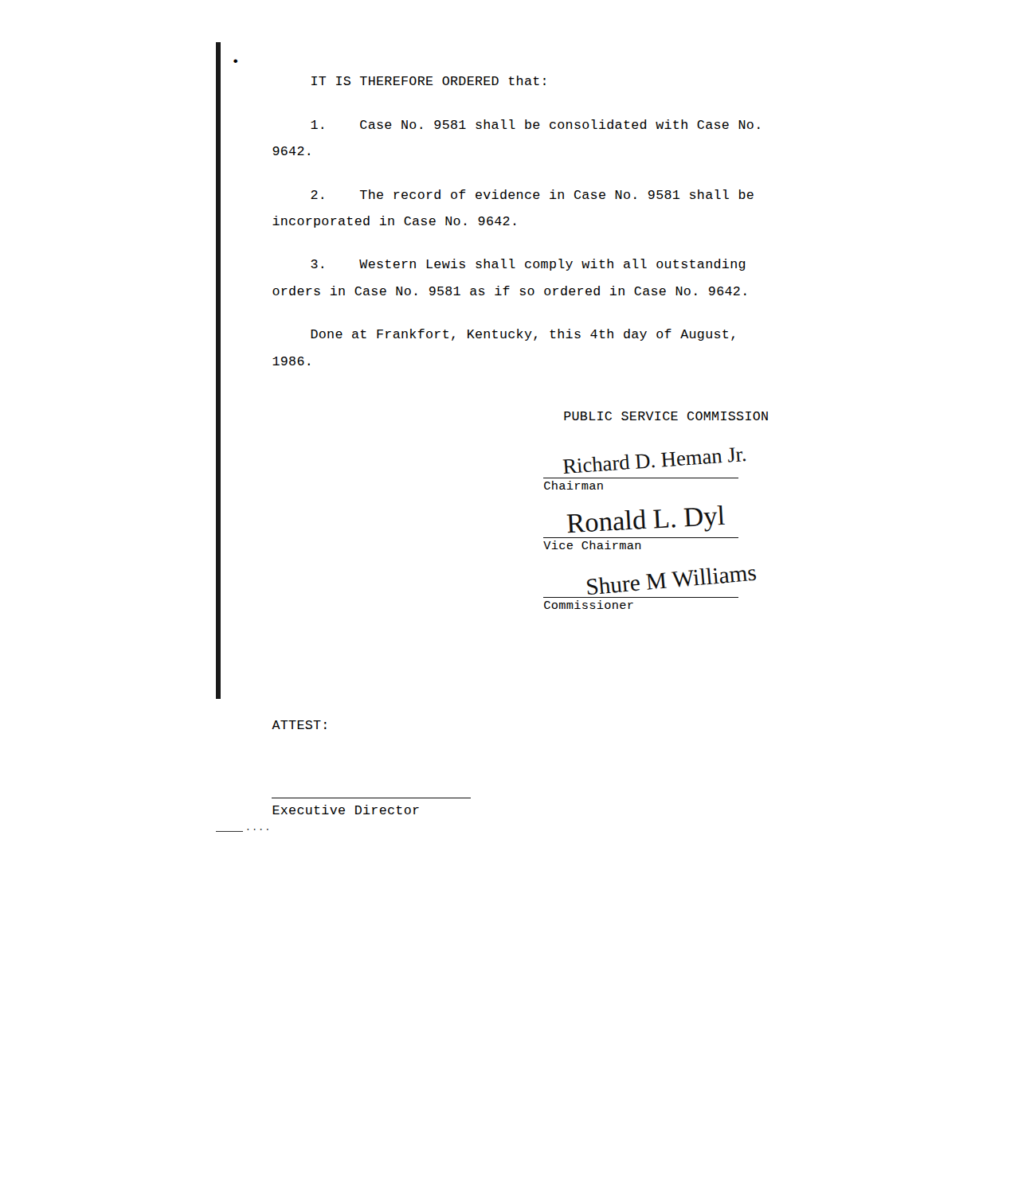•
IT IS THEREFORE ORDERED that:
1. Case No. 9581 shall be consolidated with Case No. 9642.
2. The record of evidence in Case No. 9581 shall be incorporated in Case No. 9642.
3. Western Lewis shall comply with all outstanding orders in Case No. 9581 as if so ordered in Case No. 9642.
Done at Frankfort, Kentucky, this 4th day of August, 1986.
PUBLIC SERVICE COMMISSION
Richard D. Heman Jr.
Chairman
Ronald L. Dyl
Vice Chairman
Shure M Williams
Commissioner
ATTEST:
Executive Director
....